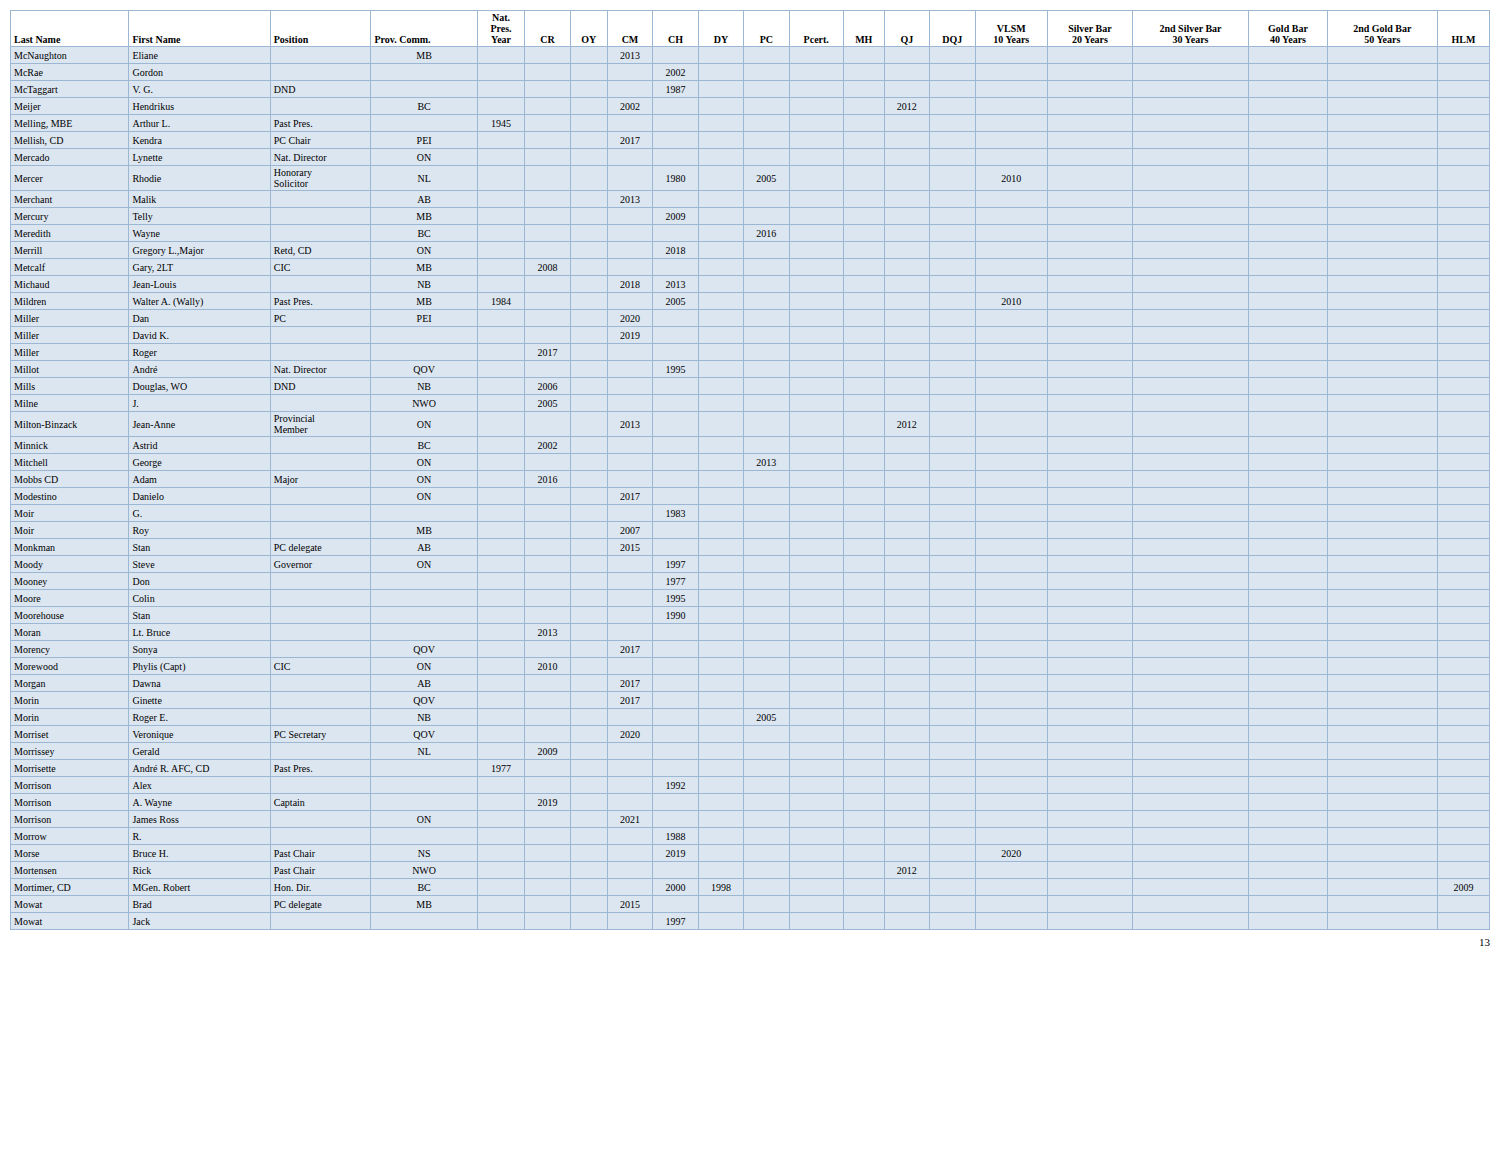| Last Name | First Name | Position | Prov. Comm. | Nat. Pres. Year | CR | OY | CM | CH | DY | PC | Pcert. | MH | QJ | DQJ | VLSM 10 Years | Silver Bar 20 Years | 2nd Silver Bar 30 Years | Gold Bar 40 Years | 2nd Gold Bar 50 Years | HLM |
| --- | --- | --- | --- | --- | --- | --- | --- | --- | --- | --- | --- | --- | --- | --- | --- | --- | --- | --- | --- | --- |
| McNaughton | Eliane | | MB | | | | 2013 | | | | | | | | | | | | | |
| McRae | Gordon | | | | | | | 2002 | | | | | | | | | | | | |
| McTaggart | V. G. | DND | | | | | | 1987 | | | | | | | | | | | | |
| Meijer | Hendrikus | | BC | | | | 2002 | | | | | | 2012 | | | | | | | |
| Melling, MBE | Arthur L. | Past Pres. | | 1945 | | | | | | | | | | | | | | | | |
| Mellish, CD | Kendra | PC Chair | PEI | | | | 2017 | | | | | | | | | | | | | |
| Mercado | Lynette | Nat. Director | ON | | | | | | | | | | | | | | | | | |
| Mercer | Rhodie | Honorary Solicitor | NL | | | | | 1980 | | 2005 | | | | | 2010 | | | | | |
| Merchant | Malik | | AB | | | | 2013 | | | | | | | | | | | | | |
| Mercury | Telly | | MB | | | | | 2009 | | | | | | | | | | | | |
| Meredith | Wayne | | BC | | | | | | | 2016 | | | | | | | | | | |
| Merrill | Gregory L.,Major | Retd, CD | ON | | | | | 2018 | | | | | | | | | | | | |
| Metcalf | Gary, 2LT | CIC | MB | | 2008 | | | | | | | | | | | | | | | |
| Michaud | Jean-Louis | | NB | | | | 2018 | 2013 | | | | | | | | | | | | |
| Mildren | Walter A. (Wally) | Past Pres. | MB | 1984 | | | | 2005 | | | | | | | 2010 | | | | | |
| Miller | Dan | PC | PEI | | | | 2020 | | | | | | | | | | | | | |
| Miller | David K. | | | | | | 2019 | | | | | | | | | | | | | |
| Miller | Roger | | | | 2017 | | | | | | | | | | | | | | | |
| Millot | André | Nat. Director | QOV | | | | | 1995 | | | | | | | | | | | | |
| Mills | Douglas, WO | DND | NB | | 2006 | | | | | | | | | | | | | | | |
| Milne | J. | | NWO | | 2005 | | | | | | | | | | | | | | | |
| Milton-Binzack | Jean-Anne | Provincial Member | ON | | | | 2013 | | | | | | 2012 | | | | | | | |
| Minnick | Astrid | | BC | | 2002 | | | | | | | | | | | | | | | |
| Mitchell | George | | ON | | | | | | | 2013 | | | | | | | | | | |
| Mobbs CD | Adam | Major | ON | | 2016 | | | | | | | | | | | | | | | |
| Modestino | Danielo | | ON | | | | 2017 | | | | | | | | | | | | | |
| Moir | G. | | | | | | | 1983 | | | | | | | | | | | | |
| Moir | Roy | | MB | | | | 2007 | | | | | | | | | | | | | |
| Monkman | Stan | PC delegate | AB | | | | 2015 | | | | | | | | | | | | | |
| Moody | Steve | Governor | ON | | | | | 1997 | | | | | | | | | | | | |
| Mooney | Don | | | | | | | 1977 | | | | | | | | | | | | |
| Moore | Colin | | | | | | | 1995 | | | | | | | | | | | | |
| Moorehouse | Stan | | | | | | | 1990 | | | | | | | | | | | | |
| Moran | Lt. Bruce | | | | 2013 | | | | | | | | | | | | | | | |
| Morency | Sonya | | QOV | | | | 2017 | | | | | | | | | | | | | |
| Morewood | Phylis (Capt) | CIC | ON | | 2010 | | | | | | | | | | | | | | | |
| Morgan | Dawna | | AB | | | | 2017 | | | | | | | | | | | | | |
| Morin | Ginette | | QOV | | | | 2017 | | | | | | | | | | | | | |
| Morin | Roger E. | | NB | | | | | | | 2005 | | | | | | | | | | |
| Morriset | Veronique | PC Secretary | QOV | | | | 2020 | | | | | | | | | | | | | |
| Morrissey | Gerald | | NL | | 2009 | | | | | | | | | | | | | | | |
| Morrisette | André R. AFC, CD | Past Pres. | | 1977 | | | | | | | | | | | | | | | | |
| Morrison | Alex | | | | | | | 1992 | | | | | | | | | | | | |
| Morrison | A. Wayne | Captain | | | 2019 | | | | | | | | | | | | | | | |
| Morrison | James Ross | | ON | | | | 2021 | | | | | | | | | | | | | |
| Morrow | R. | | | | | | | 1988 | | | | | | | | | | | | |
| Morse | Bruce H. | Past Chair | NS | | | | | 2019 | | | | | | | 2020 | | | | | |
| Mortensen | Rick | Past Chair | NWO | | | | | | | | | | 2012 | | | | | | | |
| Mortimer, CD | MGen. Robert | Hon. Dir. | BC | | | | | 2000 | 1998 | | | | | | | | | | | 2009 |
| Mowat | Brad | PC delegate | MB | | | | 2015 | | | | | | | | | | | | | |
| Mowat | Jack | | | | | | | 1997 | | | | | | | | | | | | |
13